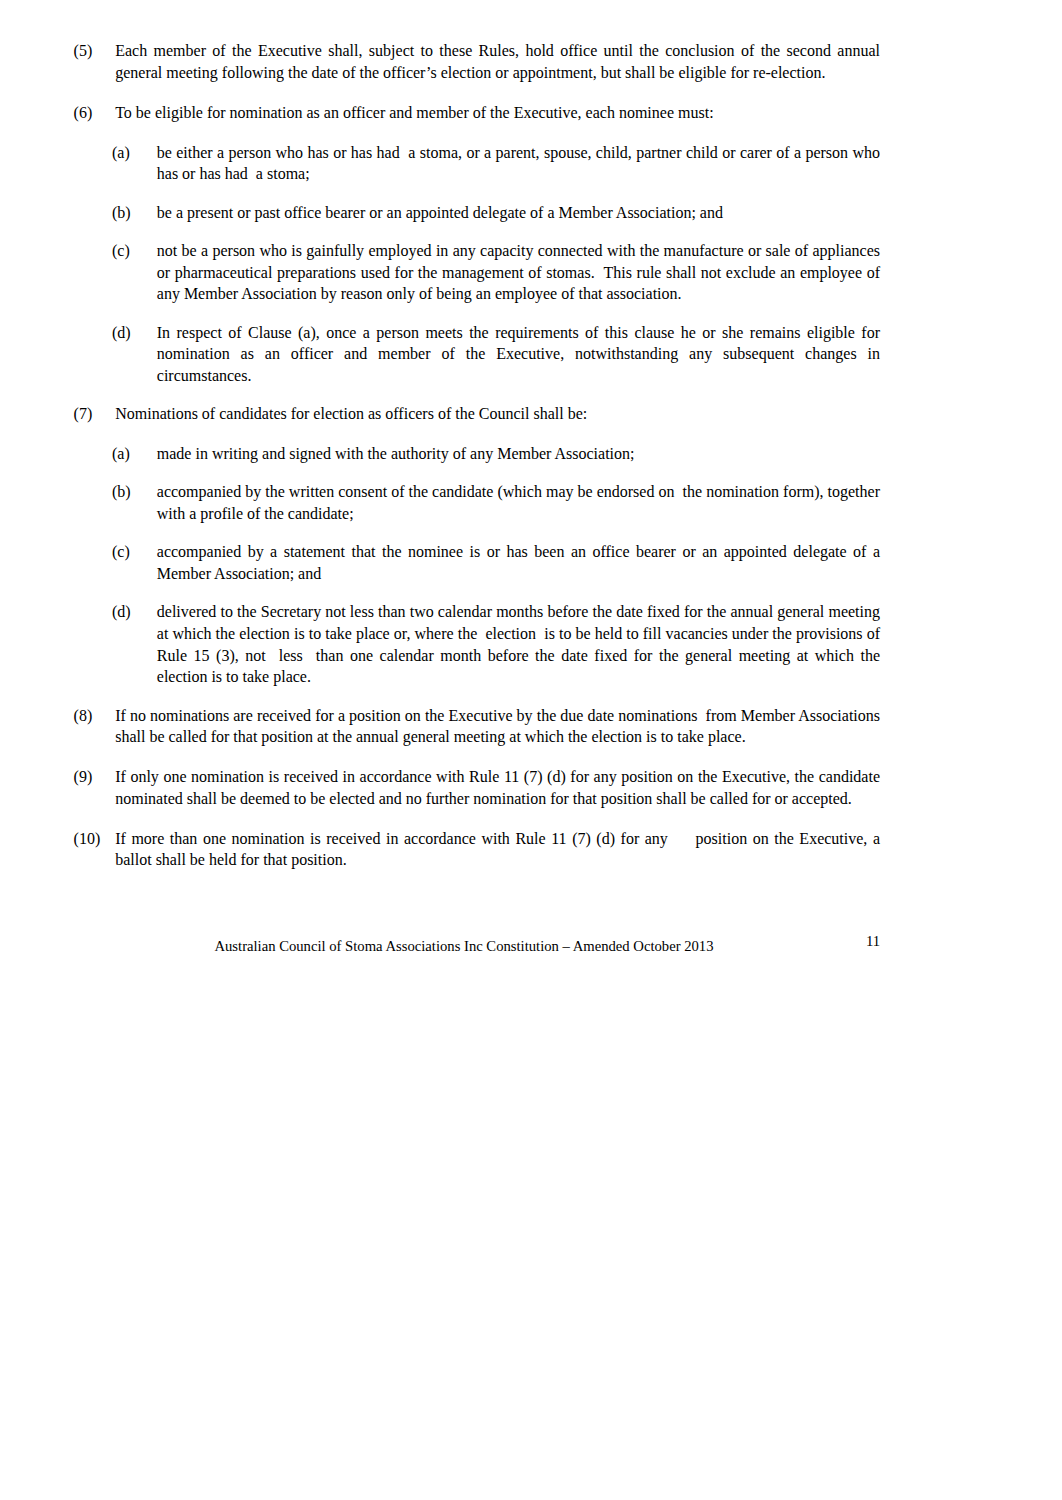(5)
Each member of the Executive shall, subject to these Rules, hold office until the conclusion of the second annual general meeting following the date of the officer’s election or appointment, but shall be eligible for re-election.
(6)
To be eligible for nomination as an officer and member of the Executive, each nominee must:
(a)
be either a person who has or has had a stoma, or a parent, spouse, child, partner child or carer of a person who has or has had a stoma;
(b)
be a present or past office bearer or an appointed delegate of a Member Association; and
(c)
not be a person who is gainfully employed in any capacity connected with the manufacture or sale of appliances or pharmaceutical preparations used for the management of stomas. This rule shall not exclude an employee of any Member Association by reason only of being an employee of that association.
(d)
In respect of Clause (a), once a person meets the requirements of this clause he or she remains eligible for nomination as an officer and member of the Executive, notwithstanding any subsequent changes in circumstances.
(7)
Nominations of candidates for election as officers of the Council shall be:
(a)
made in writing and signed with the authority of any Member Association;
(b)
accompanied by the written consent of the candidate (which may be endorsed on the nomination form), together with a profile of the candidate;
(c)
accompanied by a statement that the nominee is or has been an office bearer or an appointed delegate of a Member Association; and
(d)
delivered to the Secretary not less than two calendar months before the date fixed for the annual general meeting at which the election is to take place or, where the election is to be held to fill vacancies under the provisions of Rule 15 (3), not less than one calendar month before the date fixed for the general meeting at which the election is to take place.
(8)
If no nominations are received for a position on the Executive by the due date nominations from Member Associations shall be called for that position at the annual general meeting at which the election is to take place.
(9)
If only one nomination is received in accordance with Rule 11 (7) (d) for any position on the Executive, the candidate nominated shall be deemed to be elected and no further nomination for that position shall be called for or accepted.
(10)
If more than one nomination is received in accordance with Rule 11 (7) (d) for any position on the Executive, a ballot shall be held for that position.
Australian Council of Stoma Associations Inc Constitution – Amended October 2013
11